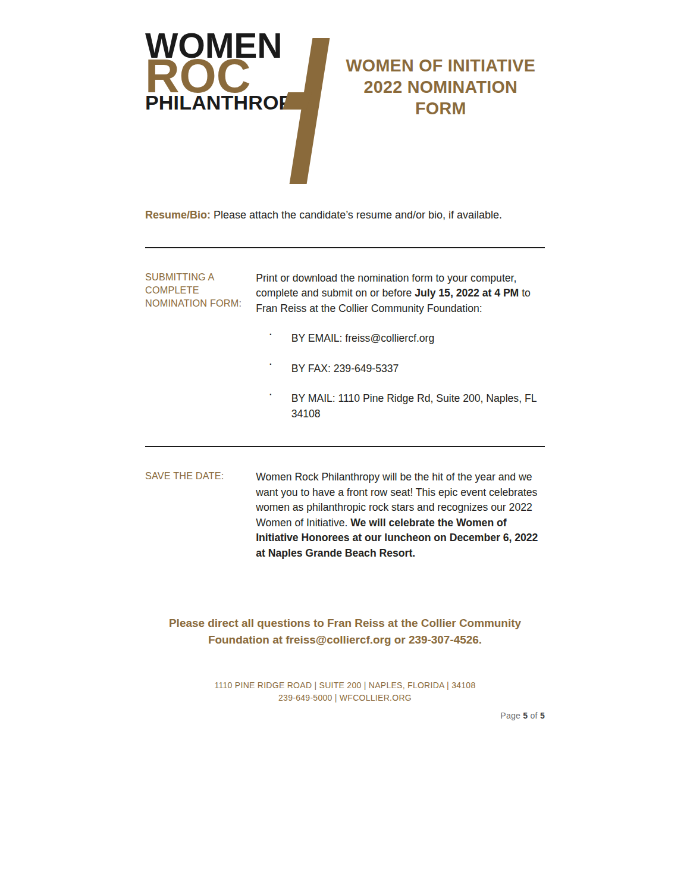WOMEN ROC PHILANTHROPY
WOMEN OF INITIATIVE
2022 NOMINATION FORM
Resume/Bio: Please attach the candidate’s resume and/or bio, if available.
SUBMITTING A COMPLETE NOMINATION FORM:
Print or download the nomination form to your computer, complete and submit on or before July 15, 2022 at 4 PM to Fran Reiss at the Collier Community Foundation:
BY EMAIL: freiss@colliercf.org
BY FAX: 239-649-5337
BY MAIL: 1110 Pine Ridge Rd, Suite 200, Naples, FL 34108
SAVE THE DATE:
Women Rock Philanthropy will be the hit of the year and we want you to have a front row seat! This epic event celebrates women as philanthropic rock stars and recognizes our 2022 Women of Initiative. We will celebrate the Women of Initiative Honorees at our luncheon on December 6, 2022 at Naples Grande Beach Resort.
Please direct all questions to Fran Reiss at the Collier Community Foundation at freiss@colliercf.org or 239-307-4526.
1110 PINE RIDGE ROAD | SUITE 200 | NAPLES, FLORIDA | 34108
239-649-5000 | WFCOLLIER.ORG
Page 5 of 5